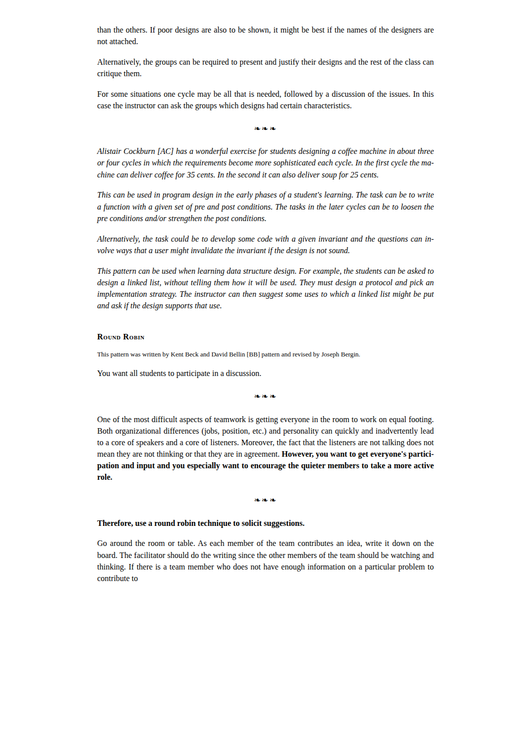than the others. If poor designs are also to be shown, it might be best if the names of the designers are not attached.
Alternatively, the groups can be required to present and justify their designs and the rest of the class can critique them.
For some situations one cycle may be all that is needed, followed by a discussion of the issues. In this case the instructor can ask the groups which designs had certain characteristics.
❧❧❧
Alistair Cockburn [AC] has a wonderful exercise for students designing a coffee machine in about three or four cycles in which the requirements become more sophisticated each cycle. In the first cycle the machine can deliver coffee for 35 cents. In the second it can also deliver soup for 25 cents.
This can be used in program design in the early phases of a student's learning. The task can be to write a function with a given set of pre and post conditions. The tasks in the later cycles can be to loosen the pre conditions and/or strengthen the post conditions.
Alternatively, the task could be to develop some code with a given invariant and the questions can involve ways that a user might invalidate the invariant if the design is not sound.
This pattern can be used when learning data structure design. For example, the students can be asked to design a linked list, without telling them how it will be used. They must design a protocol and pick an implementation strategy. The instructor can then suggest some uses to which a linked list might be put and ask if the design supports that use.
Round Robin
This pattern was written by Kent Beck and David Bellin [BB] pattern and revised by Joseph Bergin.
You want all students to participate in a discussion.
❧❧❧
One of the most difficult aspects of teamwork is getting everyone in the room to work on equal footing. Both organizational differences (jobs, position, etc.) and personality can quickly and inadvertently lead to a core of speakers and a core of listeners. Moreover, the fact that the listeners are not talking does not mean they are not thinking or that they are in agreement. However, you want to get everyone's participation and input and you especially want to encourage the quieter members to take a more active role.
❧❧❧
Therefore, use a round robin technique to solicit suggestions.
Go around the room or table. As each member of the team contributes an idea, write it down on the board. The facilitator should do the writing since the other members of the team should be watching and thinking. If there is a team member who does not have enough information on a particular problem to contribute to